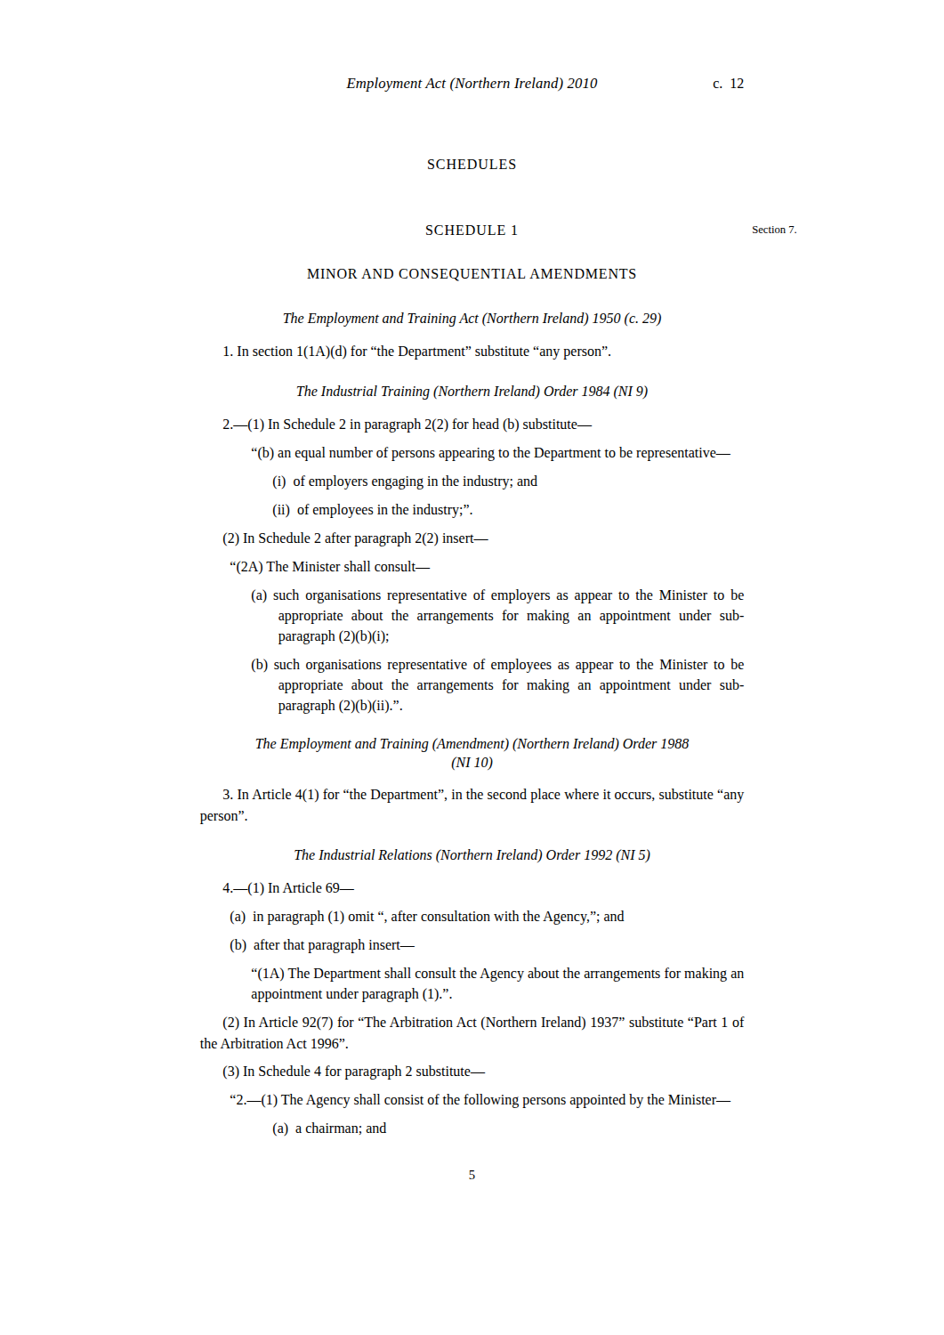Employment Act (Northern Ireland) 2010 c. 12
SCHEDULES
SCHEDULE 1 Section 7.
MINOR AND CONSEQUENTIAL AMENDMENTS
The Employment and Training Act (Northern Ireland) 1950 (c. 29)
1. In section 1(1A)(d) for “the Department” substitute “any person”.
The Industrial Training (Northern Ireland) Order 1984 (NI 9)
2.—(1) In Schedule 2 in paragraph 2(2) for head (b) substitute—
“(b) an equal number of persons appearing to the Department to be representative—
(i) of employers engaging in the industry; and
(ii) of employees in the industry;”.
(2) In Schedule 2 after paragraph 2(2) insert—
“(2A) The Minister shall consult—
(a) such organisations representative of employers as appear to the Minister to be appropriate about the arrangements for making an appointment under sub-paragraph (2)(b)(i);
(b) such organisations representative of employees as appear to the Minister to be appropriate about the arrangements for making an appointment under sub-paragraph (2)(b)(ii).”.
The Employment and Training (Amendment) (Northern Ireland) Order 1988
(NI 10)
3. In Article 4(1) for “the Department”, in the second place where it occurs, substitute “any person”.
The Industrial Relations (Northern Ireland) Order 1992 (NI 5)
4.—(1) In Article 69—
(a) in paragraph (1) omit “, after consultation with the Agency,”; and
(b) after that paragraph insert—
“(1A) The Department shall consult the Agency about the arrangements for making an appointment under paragraph (1).”.
(2) In Article 92(7) for “The Arbitration Act (Northern Ireland) 1937” substitute “Part 1 of the Arbitration Act 1996”.
(3) In Schedule 4 for paragraph 2 substitute—
“2.—(1) The Agency shall consist of the following persons appointed by the Minister—
(a) a chairman; and
5